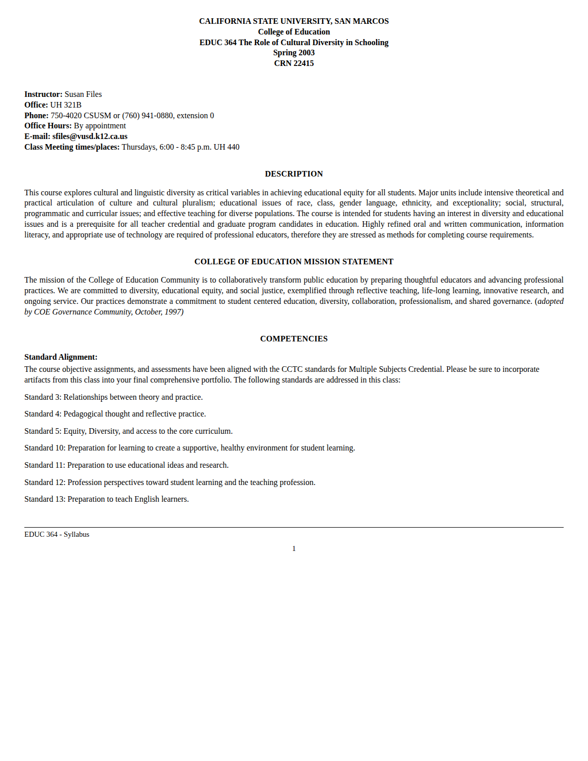CALIFORNIA STATE UNIVERSITY, SAN MARCOS
College of Education
EDUC 364 The Role of Cultural Diversity in Schooling
Spring 2003
CRN 22415
Instructor: Susan Files
Office: UH 321B
Phone: 750-4020 CSUSM or (760) 941-0880, extension 0
Office Hours: By appointment
E-mail: sfiles@vusd.k12.ca.us
Class Meeting times/places: Thursdays, 6:00 - 8:45 p.m. UH 440
DESCRIPTION
This course explores cultural and linguistic diversity as critical variables in achieving educational equity for all students. Major units include intensive theoretical and practical articulation of culture and cultural pluralism; educational issues of race, class, gender language, ethnicity, and exceptionality; social, structural, programmatic and curricular issues; and effective teaching for diverse populations. The course is intended for students having an interest in diversity and educational issues and is a prerequisite for all teacher credential and graduate program candidates in education. Highly refined oral and written communication, information literacy, and appropriate use of technology are required of professional educators, therefore they are stressed as methods for completing course requirements.
COLLEGE OF EDUCATION MISSION STATEMENT
The mission of the College of Education Community is to collaboratively transform public education by preparing thoughtful educators and advancing professional practices. We are committed to diversity, educational equity, and social justice, exemplified through reflective teaching, life-long learning, innovative research, and ongoing service. Our practices demonstrate a commitment to student centered education, diversity, collaboration, professionalism, and shared governance. (adopted by COE Governance Community, October, 1997)
COMPETENCIES
Standard Alignment:
The course objective assignments, and assessments have been aligned with the CCTC standards for Multiple Subjects Credential. Please be sure to incorporate artifacts from this class into your final comprehensive portfolio. The following standards are addressed in this class:
Standard 3: Relationships between theory and practice.
Standard 4: Pedagogical thought and reflective practice.
Standard 5: Equity, Diversity, and access to the core curriculum.
Standard 10: Preparation for learning to create a supportive, healthy environment for student learning.
Standard 11: Preparation to use educational ideas and research.
Standard 12: Profession perspectives toward student learning and the teaching profession.
Standard 13: Preparation to teach English learners.
EDUC 364 - Syllabus
1